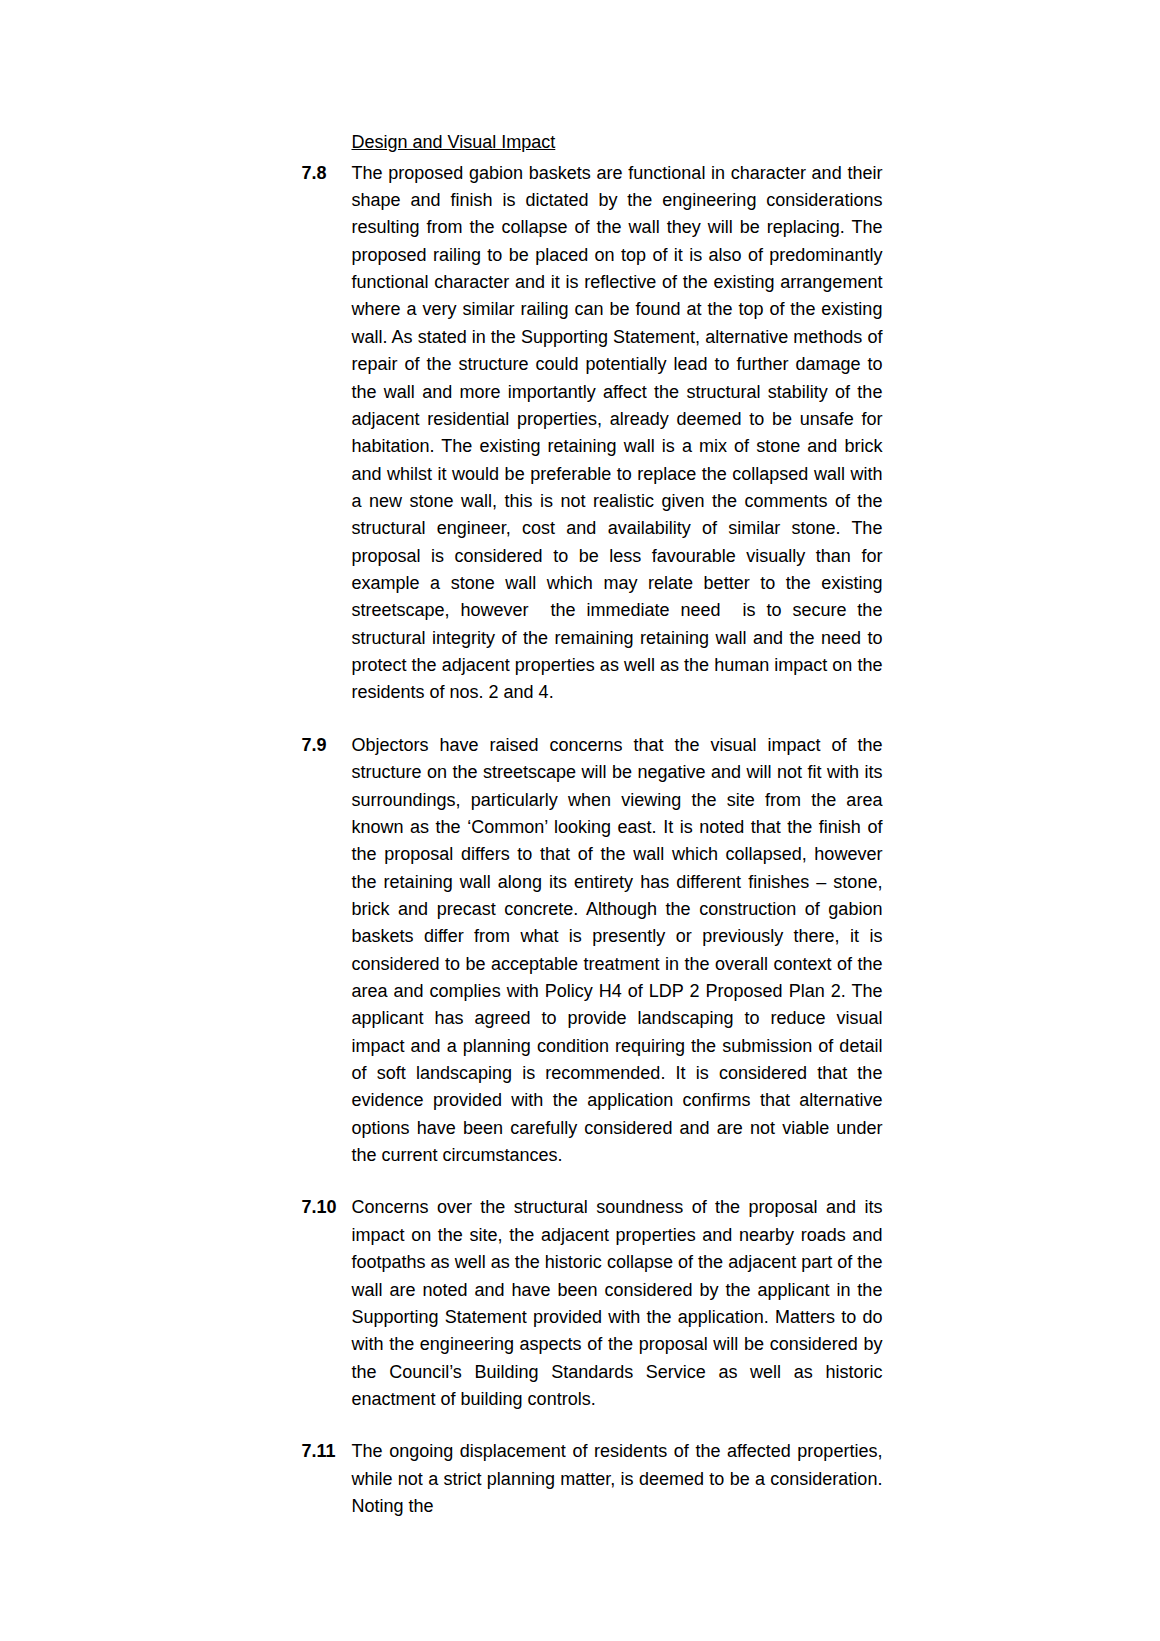Design and Visual Impact
7.8
The proposed gabion baskets are functional in character and their shape and finish is dictated by the engineering considerations resulting from the collapse of the wall they will be replacing. The proposed railing to be placed on top of it is also of predominantly functional character and it is reflective of the existing arrangement where a very similar railing can be found at the top of the existing wall. As stated in the Supporting Statement, alternative methods of repair of the structure could potentially lead to further damage to the wall and more importantly affect the structural stability of the adjacent residential properties, already deemed to be unsafe for habitation. The existing retaining wall is a mix of stone and brick and whilst it would be preferable to replace the collapsed wall with a new stone wall, this is not realistic given the comments of the structural engineer, cost and availability of similar stone. The proposal is considered to be less favourable visually than for example a stone wall which may relate better to the existing streetscape, however the immediate need is to secure the structural integrity of the remaining retaining wall and the need to protect the adjacent properties as well as the human impact on the residents of nos. 2 and 4.
7.9
Objectors have raised concerns that the visual impact of the structure on the streetscape will be negative and will not fit with its surroundings, particularly when viewing the site from the area known as the ‘Common’ looking east. It is noted that the finish of the proposal differs to that of the wall which collapsed, however the retaining wall along its entirety has different finishes – stone, brick and precast concrete. Although the construction of gabion baskets differ from what is presently or previously there, it is considered to be acceptable treatment in the overall context of the area and complies with Policy H4 of LDP 2 Proposed Plan 2. The applicant has agreed to provide landscaping to reduce visual impact and a planning condition requiring the submission of detail of soft landscaping is recommended. It is considered that the evidence provided with the application confirms that alternative options have been carefully considered and are not viable under the current circumstances.
7.10
Concerns over the structural soundness of the proposal and its impact on the site, the adjacent properties and nearby roads and footpaths as well as the historic collapse of the adjacent part of the wall are noted and have been considered by the applicant in the Supporting Statement provided with the application. Matters to do with the engineering aspects of the proposal will be considered by the Council’s Building Standards Service as well as historic enactment of building controls.
7.11
The ongoing displacement of residents of the affected properties, while not a strict planning matter, is deemed to be a consideration. Noting the